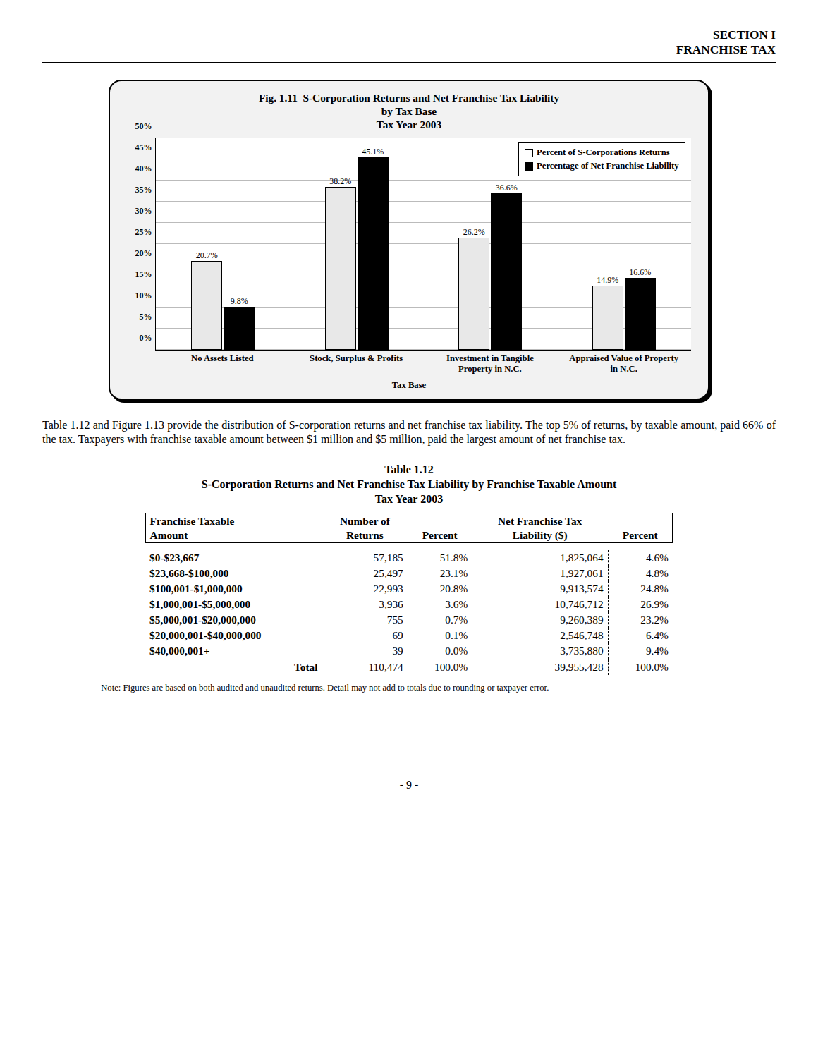SECTION I
FRANCHISE TAX
Fig. 1.11 S-Corporation Returns and Net Franchise Tax Liability
by Tax Base
Tax Year 2003
0%
5%
10%
15%
20%
25%
30%
35%
40%
45%
50%
Percent of S-Corporations Returns
Percentage of Net Franchise Liability
20.7%
9.8%
38.2%
45.1%
26.2%
36.6%
14.9%
16.6%
No Assets Listed
Stock, Surplus & Profits
Investment in Tangible Property in N.C.
Appraised Value of Property in N.C.
Tax Base
Table 1.12 and Figure 1.13 provide the distribution of S-corporation returns and net franchise tax liability. The top 5% of returns, by taxable amount, paid 66% of the tax. Taxpayers with franchise taxable amount between $1 million and $5 million, paid the largest amount of net franchise tax.
Table 1.12
S-Corporation Returns and Net Franchise Tax Liability by Franchise Taxable Amount
Tax Year 2003
| Franchise Taxable Amount | Number of Returns | Percent | Net Franchise Tax Liability ($) | Percent |
| --- | --- | --- | --- | --- |
| $0-$23,667 | 57,185 | 51.8% | 1,825,064 | 4.6% |
| $23,668-$100,000 | 25,497 | 23.1% | 1,927,061 | 4.8% |
| $100,001-$1,000,000 | 22,993 | 20.8% | 9,913,574 | 24.8% |
| $1,000,001-$5,000,000 | 3,936 | 3.6% | 10,746,712 | 26.9% |
| $5,000,001-$20,000,000 | 755 | 0.7% | 9,260,389 | 23.2% |
| $20,000,001-$40,000,000 | 69 | 0.1% | 2,546,748 | 6.4% |
| $40,000,001+ | 39 | 0.0% | 3,735,880 | 9.4% |
| Total | 110,474 | 100.0% | 39,955,428 | 100.0% |
Note: Figures are based on both audited and unaudited returns. Detail may not add to totals due to rounding or taxpayer error.
- 9 -